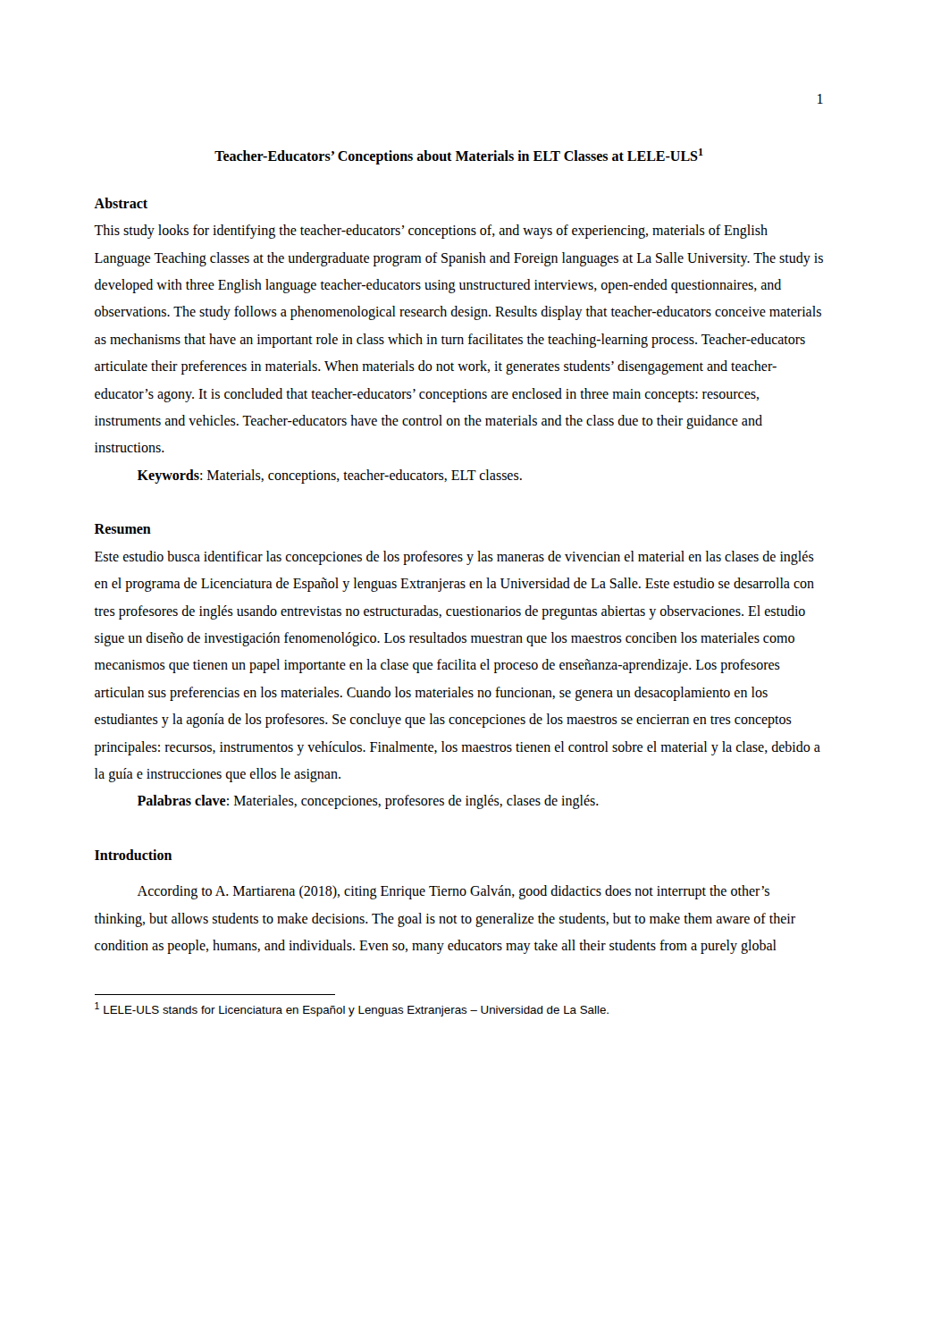1
Teacher-Educators’ Conceptions about Materials in ELT Classes at LELE-ULS1
Abstract
This study looks for identifying the teacher-educators’ conceptions of, and ways of experiencing, materials of English Language Teaching classes at the undergraduate program of Spanish and Foreign languages at La Salle University. The study is developed with three English language teacher-educators using unstructured interviews, open-ended questionnaires, and observations. The study follows a phenomenological research design. Results display that teacher-educators conceive materials as mechanisms that have an important role in class which in turn facilitates the teaching-learning process. Teacher-educators articulate their preferences in materials. When materials do not work, it generates students’ disengagement and teacher-educator’s agony. It is concluded that teacher-educators’ conceptions are enclosed in three main concepts: resources, instruments and vehicles. Teacher-educators have the control on the materials and the class due to their guidance and instructions.
Keywords: Materials, conceptions, teacher-educators, ELT classes.
Resumen
Este estudio busca identificar las concepciones de los profesores y las maneras de vivencian el material en las clases de inglés en el programa de Licenciatura de Español y lenguas Extranjeras en la Universidad de La Salle. Este estudio se desarrolla con tres profesores de inglés usando entrevistas no estructuradas, cuestionarios de preguntas abiertas y observaciones. El estudio sigue un diseño de investigación fenomenológico. Los resultados muestran que los maestros conciben los materiales como mecanismos que tienen un papel importante en la clase que facilita el proceso de enseñanza-aprendizaje. Los profesores articulan sus preferencias en los materiales. Cuando los materiales no funcionan, se genera un desacoplamiento en los estudiantes y la agonía de los profesores. Se concluye que las concepciones de los maestros se encierran en tres conceptos principales: recursos, instrumentos y vehículos. Finalmente, los maestros tienen el control sobre el material y la clase, debido a la guía e instrucciones que ellos le asignan.
Palabras clave: Materiales, concepciones, profesores de inglés, clases de inglés.
Introduction
According to A. Martiarena (2018), citing Enrique Tierno Galván, good didactics does not interrupt the other’s thinking, but allows students to make decisions. The goal is not to generalize the students, but to make them aware of their condition as people, humans, and individuals. Even so, many educators may take all their students from a purely global
1 LELE-ULS stands for Licenciatura en Español y Lenguas Extranjeras – Universidad de La Salle.